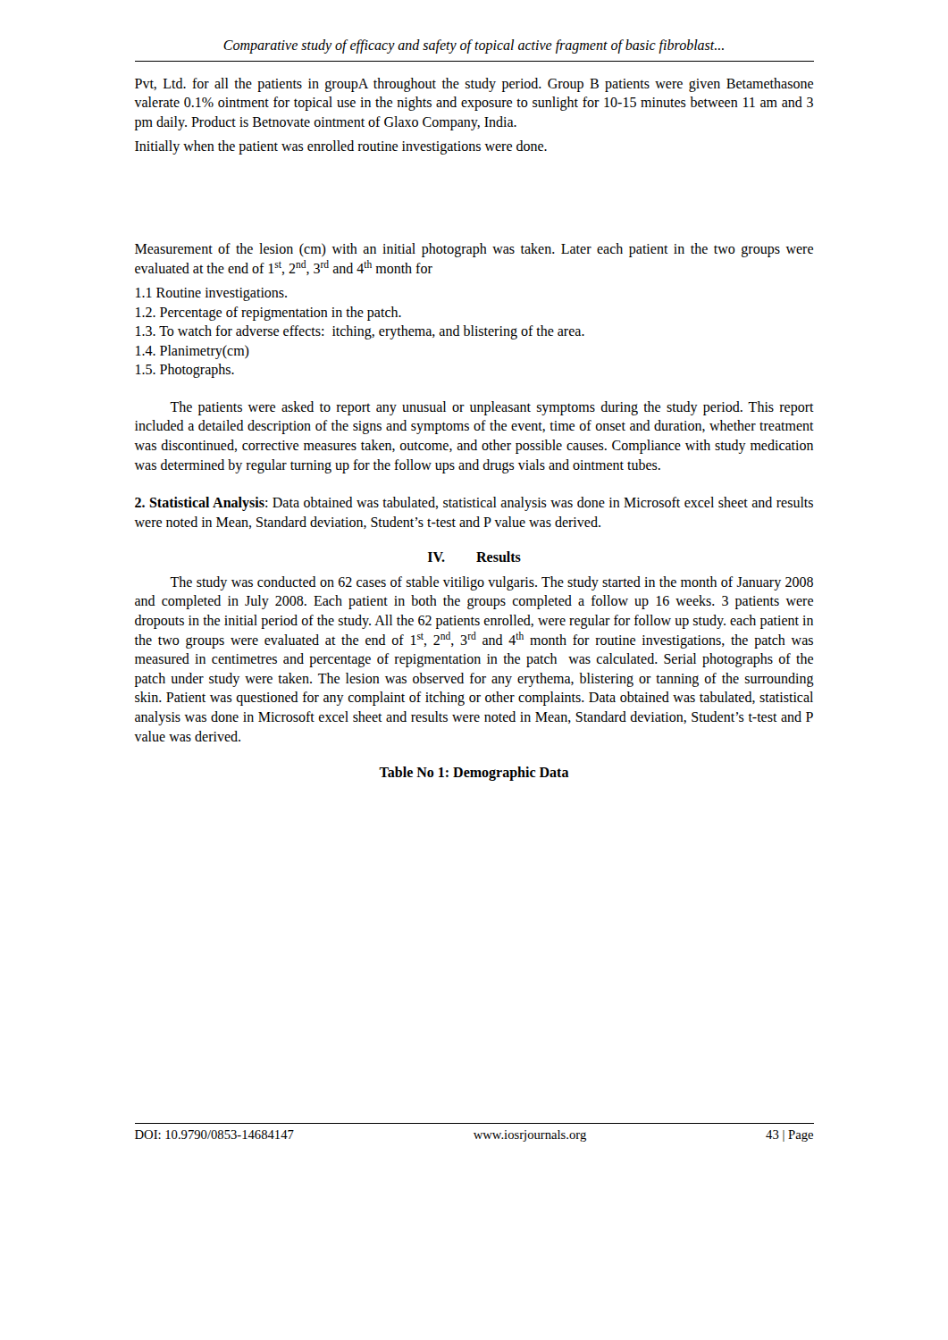Comparative study of efficacy and safety of topical active fragment of basic fibroblast...
Pvt, Ltd. for all the patients in groupA throughout the study period. Group B patients were given Betamethasone valerate 0.1% ointment for topical use in the nights and exposure to sunlight for 10-15 minutes between 11 am and 3 pm daily. Product is Betnovate ointment of Glaxo Company, India.
Initially when the patient was enrolled routine investigations were done.
Measurement of the lesion (cm) with an initial photograph was taken. Later each patient in the two groups were evaluated at the end of 1st, 2nd, 3rd and 4th month for
1.1 Routine investigations.
1.2. Percentage of repigmentation in the patch.
1.3. To watch for adverse effects: itching, erythema, and blistering of the area.
1.4. Planimetry(cm)
1.5. Photographs.
The patients were asked to report any unusual or unpleasant symptoms during the study period. This report included a detailed description of the signs and symptoms of the event, time of onset and duration, whether treatment was discontinued, corrective measures taken, outcome, and other possible causes. Compliance with study medication was determined by regular turning up for the follow ups and drugs vials and ointment tubes.
2. Statistical Analysis: Data obtained was tabulated, statistical analysis was done in Microsoft excel sheet and results were noted in Mean, Standard deviation, Student’s t-test and P value was derived.
IV. Results
The study was conducted on 62 cases of stable vitiligo vulgaris. The study started in the month of January 2008 and completed in July 2008. Each patient in both the groups completed a follow up 16 weeks. 3 patients were dropouts in the initial period of the study. All the 62 patients enrolled, were regular for follow up study. each patient in the two groups were evaluated at the end of 1st, 2nd, 3rd and 4th month for routine investigations, the patch was measured in centimetres and percentage of repigmentation in the patch was calculated. Serial photographs of the patch under study were taken. The lesion was observed for any erythema, blistering or tanning of the surrounding skin. Patient was questioned for any complaint of itching or other complaints. Data obtained was tabulated, statistical analysis was done in Microsoft excel sheet and results were noted in Mean, Standard deviation, Student’s t-test and P value was derived.
Table No 1: Demographic Data
DOI: 10.9790/0853-14684147 www.iosrjournals.org 43 | Page